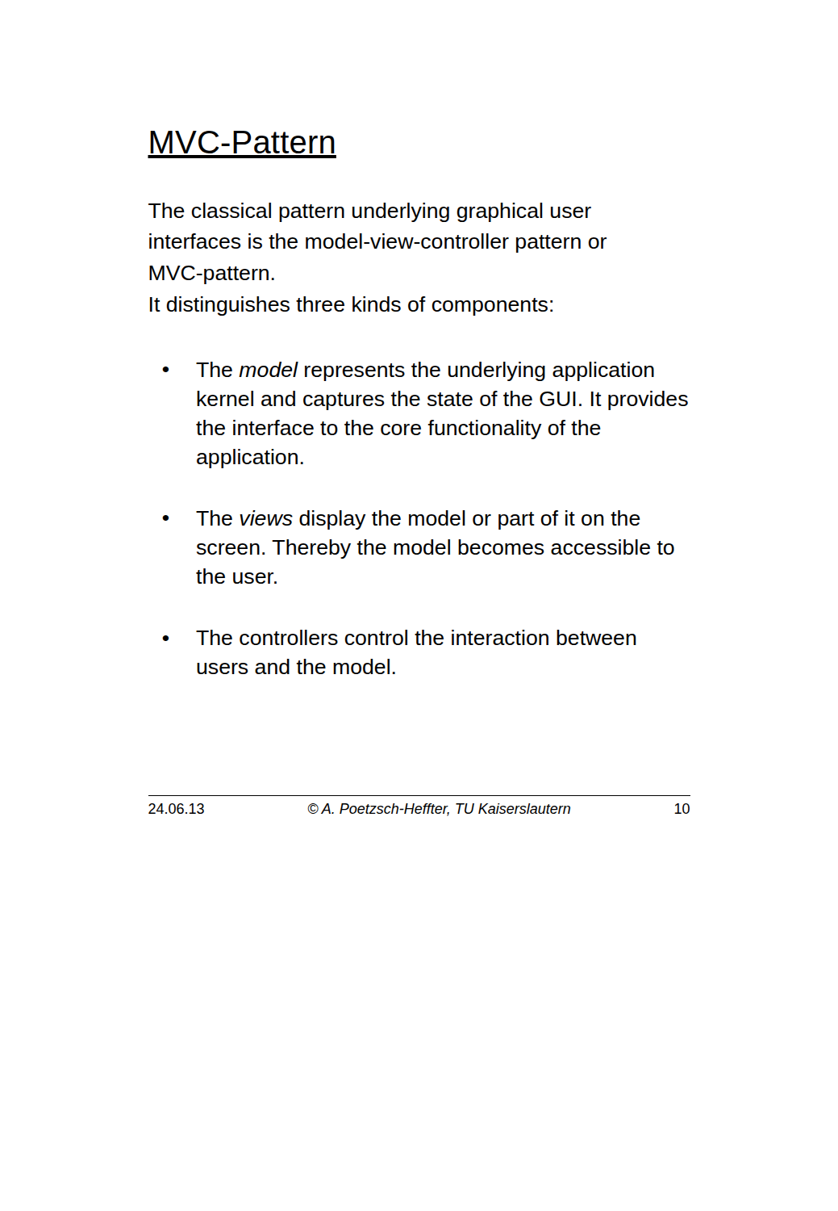MVC-Pattern
The classical pattern underlying graphical user
interfaces is the model-view-controller pattern or
MVC-pattern.
It distinguishes three kinds of components:
The model represents the underlying application kernel and captures the state of the GUI. It provides the interface to the core functionality of the application.
The views display the model or part of it on the screen. Thereby the model becomes accessible to the user.
The controllers control the interaction between users and the model.
24.06.13 10
© A. Poetzsch-Heffter, TU Kaiserslautern